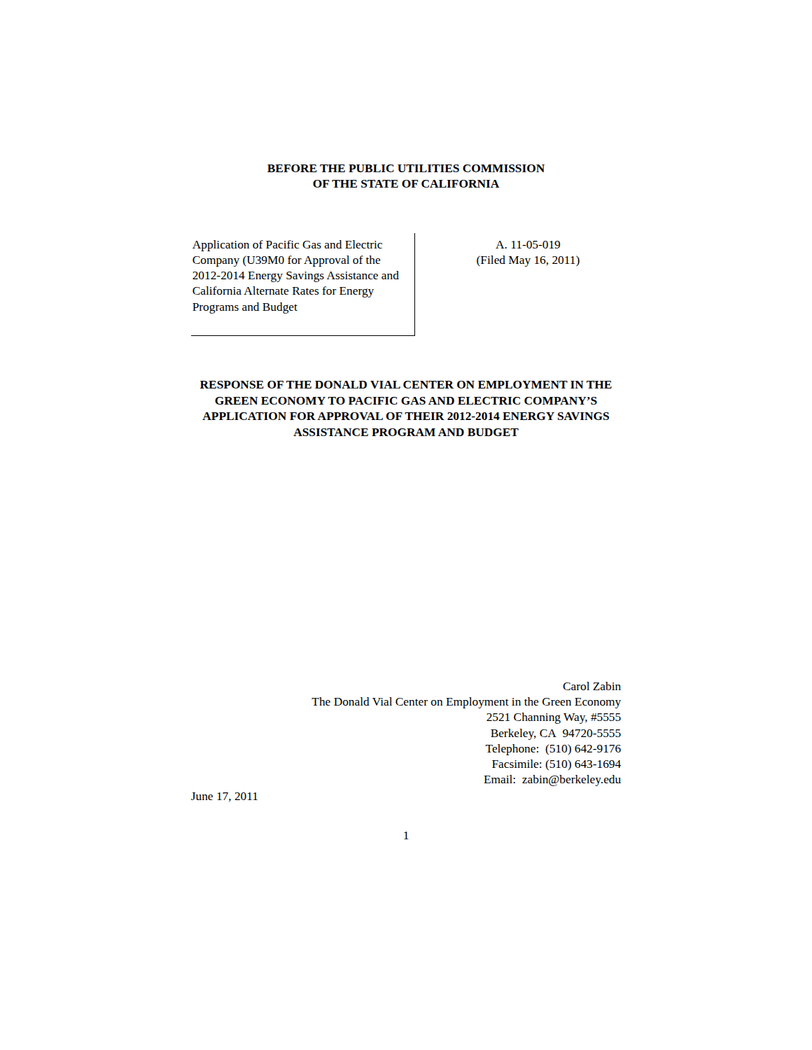BEFORE THE PUBLIC UTILITIES COMMISSION
OF THE STATE OF CALIFORNIA
| Application of Pacific Gas and Electric Company (U39M0 for Approval of the 2012-2014 Energy Savings Assistance and California Alternate Rates for Energy Programs and Budget | A. 11-05-019 (Filed May 16, 2011) |
RESPONSE OF THE DONALD VIAL CENTER ON EMPLOYMENT IN THE GREEN ECONOMY TO PACIFIC GAS AND ELECTRIC COMPANY’S APPLICATION FOR APPROVAL OF THEIR 2012-2014 ENERGY SAVINGS ASSISTANCE PROGRAM AND BUDGET
Carol Zabin
The Donald Vial Center on Employment in the Green Economy
2521 Channing Way, #5555
Berkeley, CA 94720-5555
Telephone: (510) 642-9176
Facsimile: (510) 643-1694
Email: zabin@berkeley.edu
June 17, 2011
1